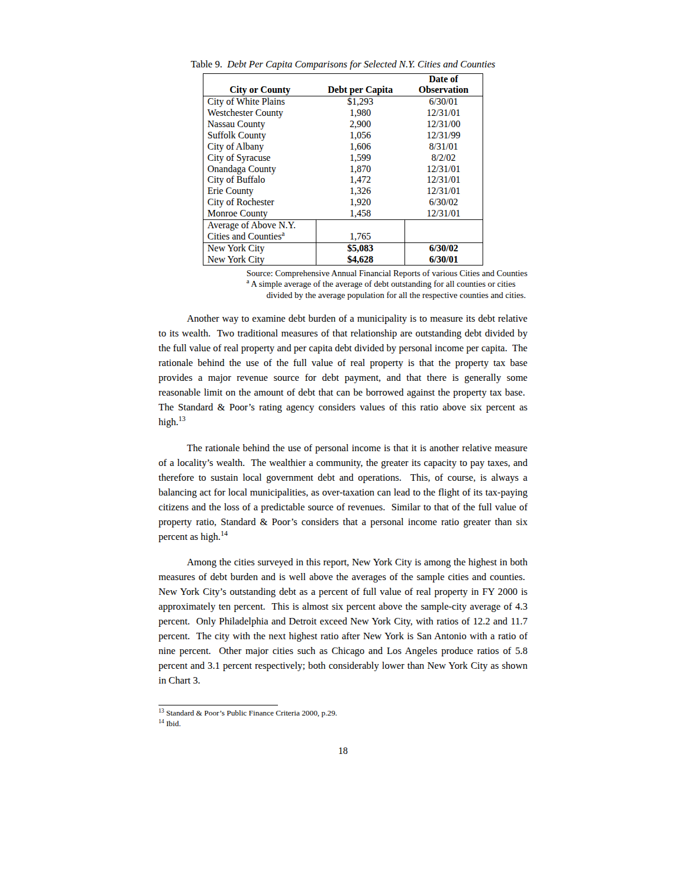Table 9. Debt Per Capita Comparisons for Selected N.Y. Cities and Counties
| | | Date of |
| City or County | Debt per Capita | Observation |
| City of White Plains | $1,293 | 6/30/01 |
| Westchester County | 1,980 | 12/31/01 |
| Nassau County | 2,900 | 12/31/00 |
| Suffolk County | 1,056 | 12/31/99 |
| City of Albany | 1,606 | 8/31/01 |
| City of Syracuse | 1,599 | 8/2/02 |
| Onandaga County | 1,870 | 12/31/01 |
| City of Buffalo | 1,472 | 12/31/01 |
| Erie County | 1,326 | 12/31/01 |
| City of Rochester | 1,920 | 6/30/02 |
| Monroe County | 1,458 | 12/31/01 |
| Average of Above N.Y. | | |
| Cities and Counties a | 1,765 | |
| New York City | $5,083 | 6/30/02 |
| New York City | $4,628 | 6/30/01 |
Source: Comprehensive Annual Financial Reports of various Cities and Counties a A simple average of the average of debt outstanding for all counties or cities divided by the average population for all the respective counties and cities.
Another way to examine debt burden of a municipality is to measure its debt relative to its wealth. Two traditional measures of that relationship are outstanding debt divided by the full value of real property and per capita debt divided by personal income per capita. The rationale behind the use of the full value of real property is that the property tax base provides a major revenue source for debt payment, and that there is generally some reasonable limit on the amount of debt that can be borrowed against the property tax base. The Standard & Poor’s rating agency considers values of this ratio above six percent as high.13
The rationale behind the use of personal income is that it is another relative measure of a locality’s wealth. The wealthier a community, the greater its capacity to pay taxes, and therefore to sustain local government debt and operations. This, of course, is always a balancing act for local municipalities, as over-taxation can lead to the flight of its tax-paying citizens and the loss of a predictable source of revenues. Similar to that of the full value of property ratio, Standard & Poor’s considers that a personal income ratio greater than six percent as high.14
Among the cities surveyed in this report, New York City is among the highest in both measures of debt burden and is well above the averages of the sample cities and counties. New York City’s outstanding debt as a percent of full value of real property in FY 2000 is approximately ten percent. This is almost six percent above the sample-city average of 4.3 percent. Only Philadelphia and Detroit exceed New York City, with ratios of 12.2 and 11.7 percent. The city with the next highest ratio after New York is San Antonio with a ratio of nine percent. Other major cities such as Chicago and Los Angeles produce ratios of 5.8 percent and 3.1 percent respectively; both considerably lower than New York City as shown in Chart 3.
13 Standard & Poor’s Public Finance Criteria 2000, p.29.
14 Ibid.
18